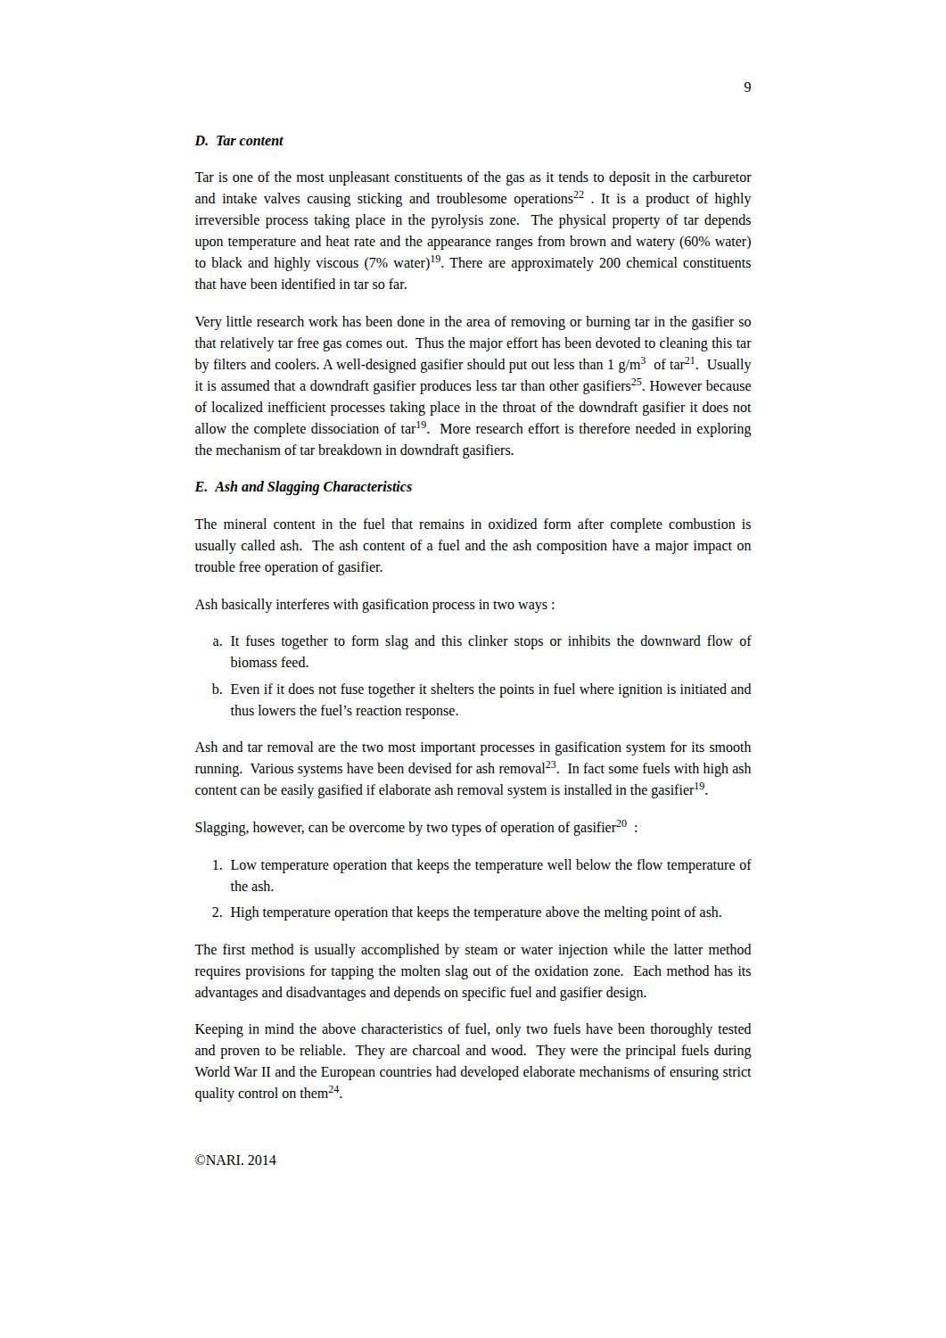9
D. Tar content
Tar is one of the most unpleasant constituents of the gas as it tends to deposit in the carburetor and intake valves causing sticking and troublesome operations22 . It is a product of highly irreversible process taking place in the pyrolysis zone. The physical property of tar depends upon temperature and heat rate and the appearance ranges from brown and watery (60% water) to black and highly viscous (7% water)19. There are approximately 200 chemical constituents that have been identified in tar so far.
Very little research work has been done in the area of removing or burning tar in the gasifier so that relatively tar free gas comes out. Thus the major effort has been devoted to cleaning this tar by filters and coolers. A well-designed gasifier should put out less than 1 g/m3 of tar21. Usually it is assumed that a downdraft gasifier produces less tar than other gasifiers25. However because of localized inefficient processes taking place in the throat of the downdraft gasifier it does not allow the complete dissociation of tar19. More research effort is therefore needed in exploring the mechanism of tar breakdown in downdraft gasifiers.
E. Ash and Slagging Characteristics
The mineral content in the fuel that remains in oxidized form after complete combustion is usually called ash. The ash content of a fuel and the ash composition have a major impact on trouble free operation of gasifier.
Ash basically interferes with gasification process in two ways :
It fuses together to form slag and this clinker stops or inhibits the downward flow of biomass feed.
Even if it does not fuse together it shelters the points in fuel where ignition is initiated and thus lowers the fuel’s reaction response.
Ash and tar removal are the two most important processes in gasification system for its smooth running. Various systems have been devised for ash removal23. In fact some fuels with high ash content can be easily gasified if elaborate ash removal system is installed in the gasifier19.
Slagging, however, can be overcome by two types of operation of gasifier20 :
Low temperature operation that keeps the temperature well below the flow temperature of the ash.
High temperature operation that keeps the temperature above the melting point of ash.
The first method is usually accomplished by steam or water injection while the latter method requires provisions for tapping the molten slag out of the oxidation zone. Each method has its advantages and disadvantages and depends on specific fuel and gasifier design.
Keeping in mind the above characteristics of fuel, only two fuels have been thoroughly tested and proven to be reliable. They are charcoal and wood. They were the principal fuels during World War II and the European countries had developed elaborate mechanisms of ensuring strict quality control on them24.
©NARI. 2014